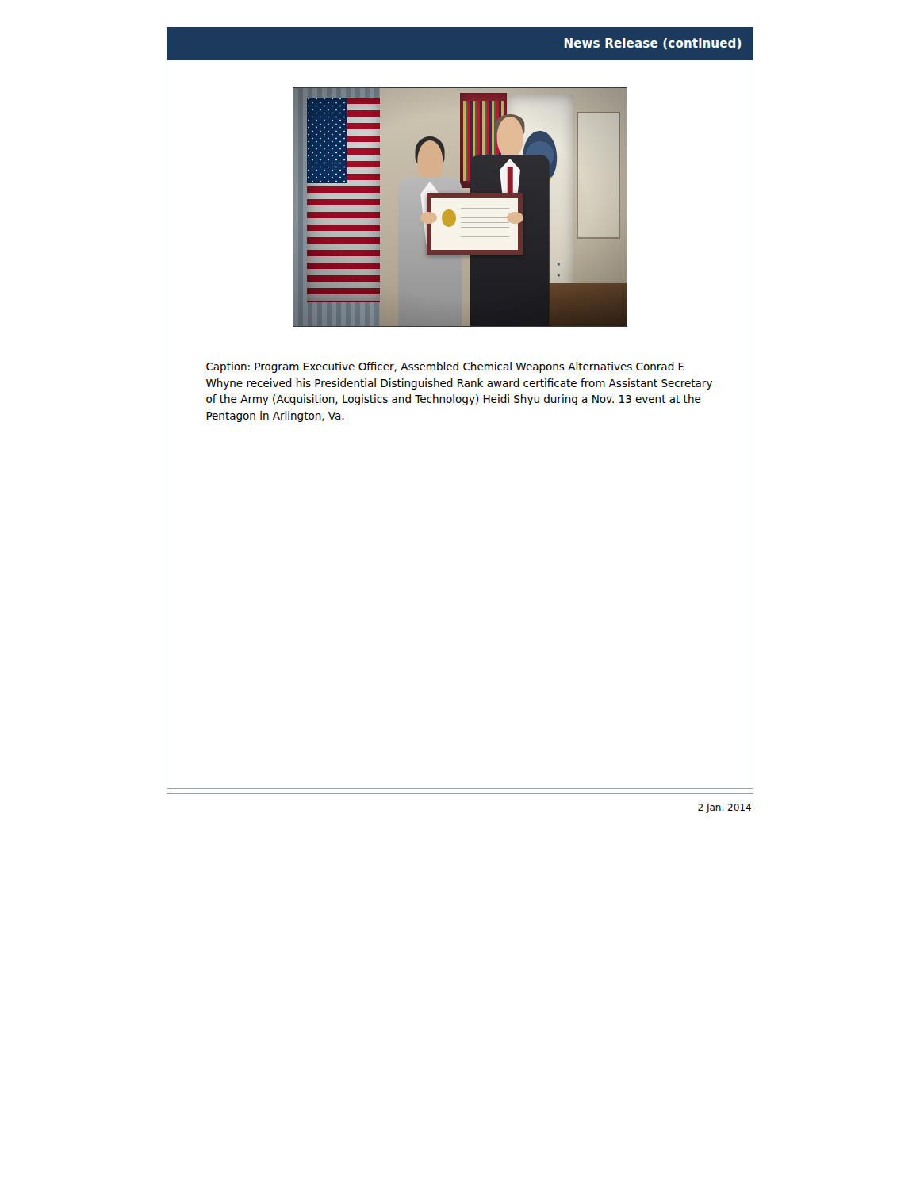News Release (continued)
Caption: Program Executive Officer, Assembled Chemical Weapons Alternatives Conrad F. Whyne received his Presidential Distinguished Rank award certificate from Assistant Secretary of the Army (Acquisition, Logistics and Technology) Heidi Shyu during a Nov. 13 event at the Pentagon in Arlington, Va.
2 Jan. 2014